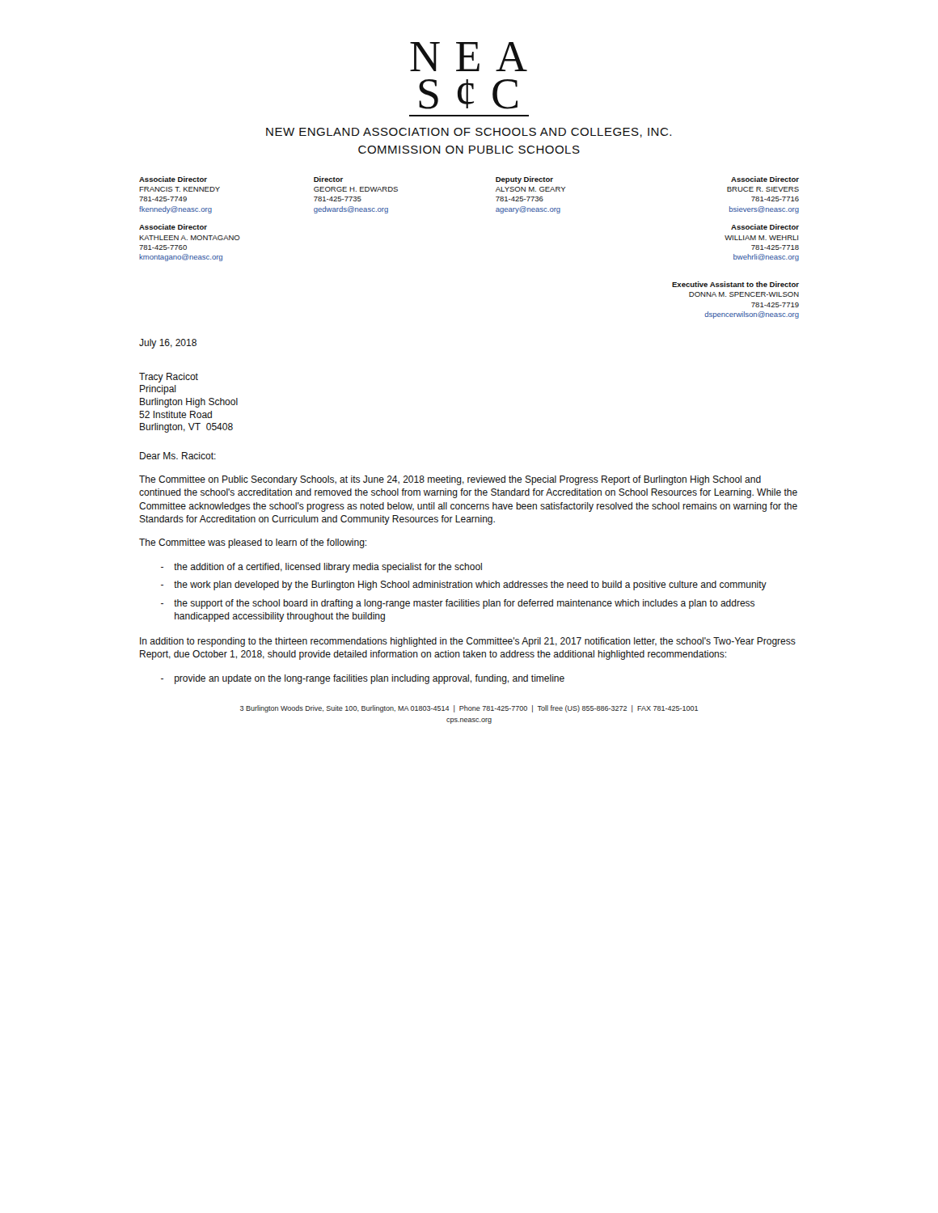N E A S ¢ C
NEW ENGLAND ASSOCIATION OF SCHOOLS AND COLLEGES, INC.
COMMISSION ON PUBLIC SCHOOLS
| Associate Director FRANCIS T. KENNEDY 781-425-7749 fkennedy@neasc.org | Director GEORGE H. EDWARDS 781-425-7735 gedwards@neasc.org | Deputy Director ALYSON M. GEARY 781-425-7736 ageary@neasc.org | Associate Director BRUCE R. SIEVERS 781-425-7716 bsievers@neasc.org |
| Associate Director KATHLEEN A. MONTAGANO 781-425-7760 kmontagano@neasc.org | | Associate Director WILLIAM M. WEHRLI 781-425-7718 bwehrli@neasc.org |
Executive Assistant to the Director
DONNA M. SPENCER-WILSON
781-425-7719
dspencerwilson@neasc.org
July 16, 2018
Tracy Racicot
Principal
Burlington High School
52 Institute Road
Burlington, VT 05408
Dear Ms. Racicot:
The Committee on Public Secondary Schools, at its June 24, 2018 meeting, reviewed the Special Progress Report of Burlington High School and continued the school's accreditation and removed the school from warning for the Standard for Accreditation on School Resources for Learning. While the Committee acknowledges the school's progress as noted below, until all concerns have been satisfactorily resolved the school remains on warning for the Standards for Accreditation on Curriculum and Community Resources for Learning.
The Committee was pleased to learn of the following:
the addition of a certified, licensed library media specialist for the school
the work plan developed by the Burlington High School administration which addresses the need to build a positive culture and community
the support of the school board in drafting a long-range master facilities plan for deferred maintenance which includes a plan to address handicapped accessibility throughout the building
In addition to responding to the thirteen recommendations highlighted in the Committee's April 21, 2017 notification letter, the school's Two-Year Progress Report, due October 1, 2018, should provide detailed information on action taken to address the additional highlighted recommendations:
provide an update on the long-range facilities plan including approval, funding, and timeline
3 Burlington Woods Drive, Suite 100, Burlington, MA 01803-4514 | Phone 781-425-7700 | Toll free (US) 855-886-3272 | FAX 781-425-1001 cps.neasc.org